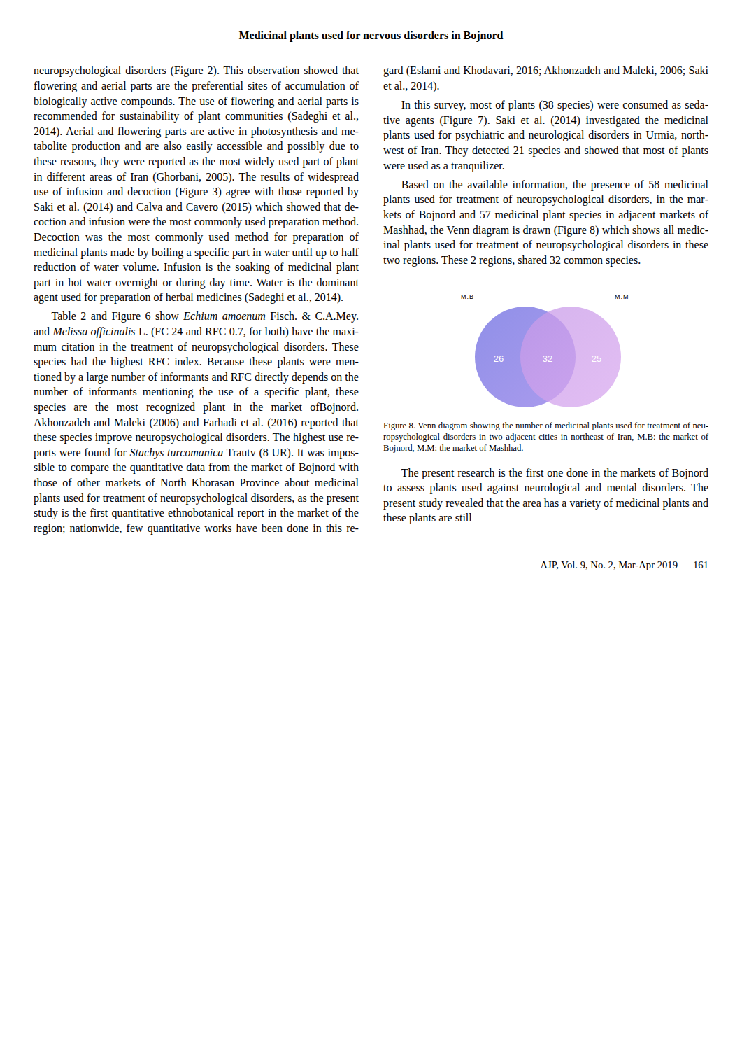Medicinal plants used for nervous disorders in Bojnord
neuropsychological disorders (Figure 2). This observation showed that flowering and aerial parts are the preferential sites of accumulation of biologically active compounds. The use of flowering and aerial parts is recommended for sustainability of plant communities (Sadeghi et al., 2014). Aerial and flowering parts are active in photosynthesis and metabolite production and are also easily accessible and possibly due to these reasons, they were reported as the most widely used part of plant in different areas of Iran (Ghorbani, 2005). The results of widespread use of infusion and decoction (Figure 3) agree with those reported by Saki et al. (2014) and Calva and Cavero (2015) which showed that decoction and infusion were the most commonly used preparation method. Decoction was the most commonly used method for preparation of medicinal plants made by boiling a specific part in water until up to half reduction of water volume. Infusion is the soaking of medicinal plant part in hot water overnight or during day time. Water is the dominant agent used for preparation of herbal medicines (Sadeghi et al., 2014).
Table 2 and Figure 6 show Echium amoenum Fisch. & C.A.Mey. and Melissa officinalis L. (FC 24 and RFC 0.7, for both) have the maximum citation in the treatment of neuropsychological disorders. These species had the highest RFC index. Because these plants were mentioned by a large number of informants and RFC directly depends on the number of informants mentioning the use of a specific plant, these species are the most recognized plant in the market ofBojnord. Akhonzadeh and Maleki (2006) and Farhadi et al. (2016) reported that these species improve neuropsychological disorders. The highest use reports were found for Stachys turcomanica Trautv (8 UR). It was impossible to compare the quantitative data from the market of Bojnord with those of other markets of North Khorasan Province about medicinal plants used for treatment of neuropsychological disorders, as the present study is the first quantitative ethnobotanical report in the market of the region; nationwide, few quantitative works have been done in this regard (Eslami and Khodavari, 2016; Akhonzadeh and Maleki, 2006; Saki et al., 2014).
In this survey, most of plants (38 species) were consumed as sedative agents (Figure 7). Saki et al. (2014) investigated the medicinal plants used for psychiatric and neurological disorders in Urmia, northwest of Iran. They detected 21 species and showed that most of plants were used as a tranquilizer.
Based on the available information, the presence of 58 medicinal plants used for treatment of neuropsychological disorders, in the markets of Bojnord and 57 medicinal plant species in adjacent markets of Mashhad, the Venn diagram is drawn (Figure 8) which shows all medicinal plants used for treatment of neuropsychological disorders in these two regions. These 2 regions, shared 32 common species.
M.B M.M 26 32 25
Figure 8. Venn diagram showing the number of medicinal plants used for treatment of neuropsychological disorders in two adjacent cities in northeast of Iran, M.B: the market of Bojnord, M.M: the market of Mashhad.
The present research is the first one done in the markets of Bojnord to assess plants used against neurological and mental disorders. The present study revealed that the area has a variety of medicinal plants and these plants are still
AJP, Vol. 9, No. 2, Mar-Apr 2019 161